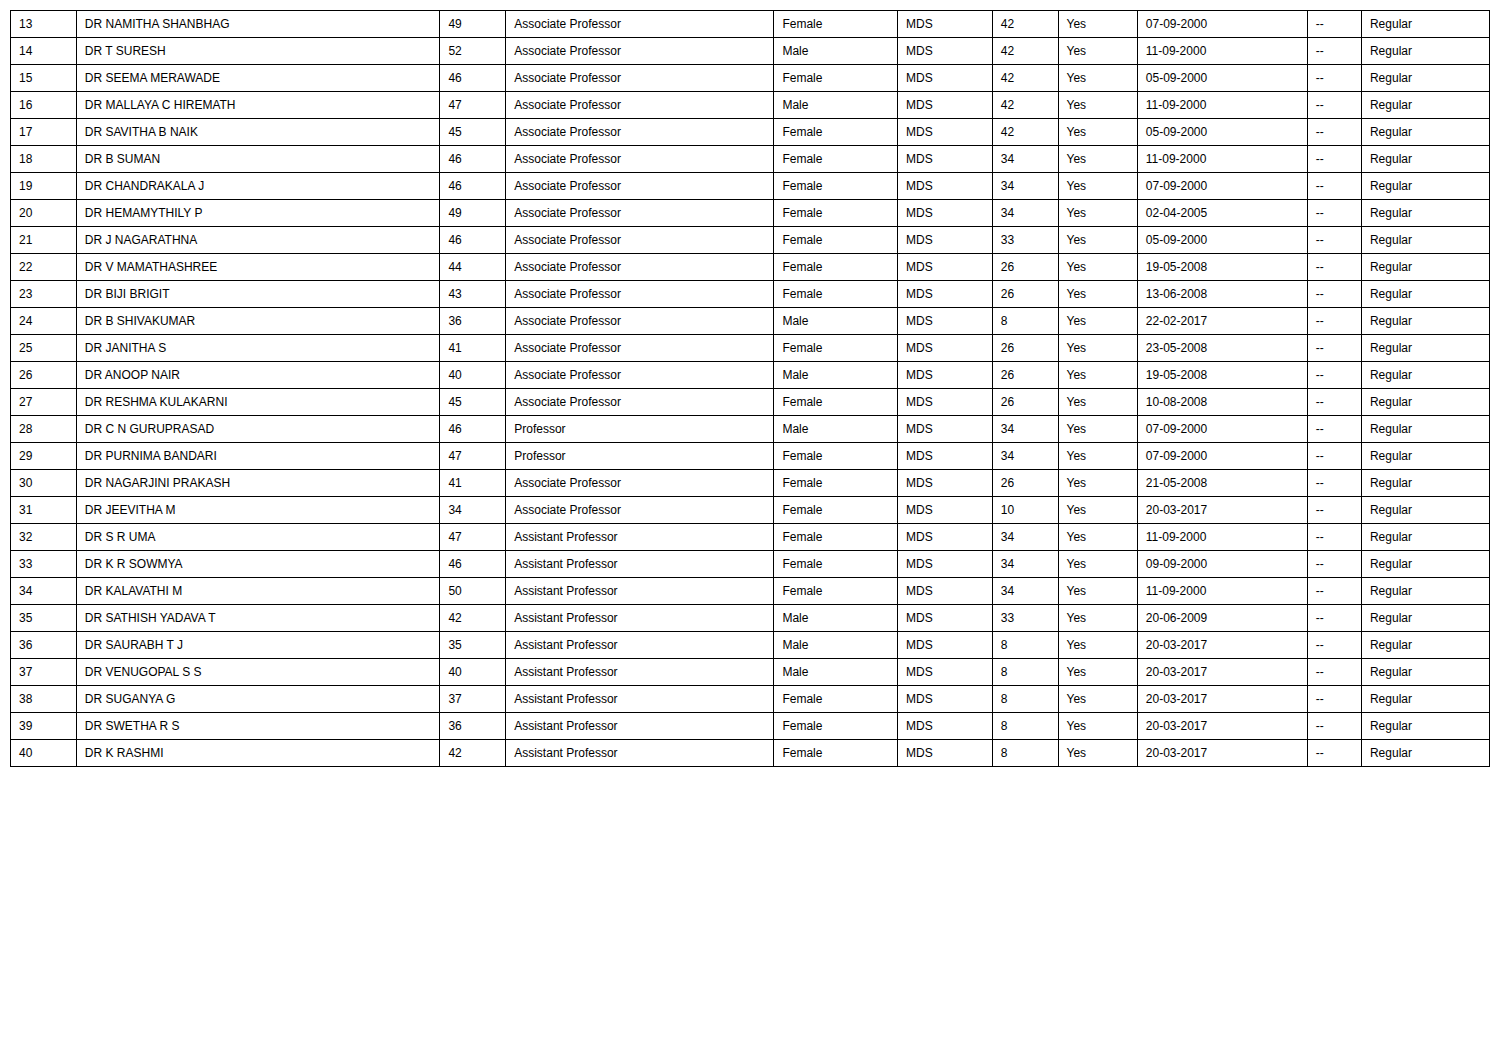| 13 | DR NAMITHA SHANBHAG | 49 | Associate Professor | Female | MDS | 42 | Yes | 07-09-2000 | -- | Regular |
| 14 | DR T SURESH | 52 | Associate Professor | Male | MDS | 42 | Yes | 11-09-2000 | -- | Regular |
| 15 | DR SEEMA MERAWADE | 46 | Associate Professor | Female | MDS | 42 | Yes | 05-09-2000 | -- | Regular |
| 16 | DR MALLAYA C HIREMATH | 47 | Associate Professor | Male | MDS | 42 | Yes | 11-09-2000 | -- | Regular |
| 17 | DR SAVITHA B NAIK | 45 | Associate Professor | Female | MDS | 42 | Yes | 05-09-2000 | -- | Regular |
| 18 | DR B SUMAN | 46 | Associate Professor | Female | MDS | 34 | Yes | 11-09-2000 | -- | Regular |
| 19 | DR CHANDRAKALA J | 46 | Associate Professor | Female | MDS | 34 | Yes | 07-09-2000 | -- | Regular |
| 20 | DR HEMAMYTHILY P | 49 | Associate Professor | Female | MDS | 34 | Yes | 02-04-2005 | -- | Regular |
| 21 | DR J NAGARATHNA | 46 | Associate Professor | Female | MDS | 33 | Yes | 05-09-2000 | -- | Regular |
| 22 | DR V MAMATHASHREE | 44 | Associate Professor | Female | MDS | 26 | Yes | 19-05-2008 | -- | Regular |
| 23 | DR BIJI BRIGIT | 43 | Associate Professor | Female | MDS | 26 | Yes | 13-06-2008 | -- | Regular |
| 24 | DR B SHIVAKUMAR | 36 | Associate Professor | Male | MDS | 8 | Yes | 22-02-2017 | -- | Regular |
| 25 | DR JANITHA S | 41 | Associate Professor | Female | MDS | 26 | Yes | 23-05-2008 | -- | Regular |
| 26 | DR ANOOP NAIR | 40 | Associate Professor | Male | MDS | 26 | Yes | 19-05-2008 | -- | Regular |
| 27 | DR RESHMA KULAKARNI | 45 | Associate Professor | Female | MDS | 26 | Yes | 10-08-2008 | -- | Regular |
| 28 | DR C N GURUPRASAD | 46 | Professor | Male | MDS | 34 | Yes | 07-09-2000 | -- | Regular |
| 29 | DR PURNIMA BANDARI | 47 | Professor | Female | MDS | 34 | Yes | 07-09-2000 | -- | Regular |
| 30 | DR NAGARJINI PRAKASH | 41 | Associate Professor | Female | MDS | 26 | Yes | 21-05-2008 | -- | Regular |
| 31 | DR JEEVITHA M | 34 | Associate Professor | Female | MDS | 10 | Yes | 20-03-2017 | -- | Regular |
| 32 | DR S R UMA | 47 | Assistant Professor | Female | MDS | 34 | Yes | 11-09-2000 | -- | Regular |
| 33 | DR K R SOWMYA | 46 | Assistant Professor | Female | MDS | 34 | Yes | 09-09-2000 | -- | Regular |
| 34 | DR KALAVATHI M | 50 | Assistant Professor | Female | MDS | 34 | Yes | 11-09-2000 | -- | Regular |
| 35 | DR SATHISH YADAVA T | 42 | Assistant Professor | Male | MDS | 33 | Yes | 20-06-2009 | -- | Regular |
| 36 | DR SAURABH T J | 35 | Assistant Professor | Male | MDS | 8 | Yes | 20-03-2017 | -- | Regular |
| 37 | DR VENUGOPAL S S | 40 | Assistant Professor | Male | MDS | 8 | Yes | 20-03-2017 | -- | Regular |
| 38 | DR SUGANYA G | 37 | Assistant Professor | Female | MDS | 8 | Yes | 20-03-2017 | -- | Regular |
| 39 | DR SWETHA R S | 36 | Assistant Professor | Female | MDS | 8 | Yes | 20-03-2017 | -- | Regular |
| 40 | DR K RASHMI | 42 | Assistant Professor | Female | MDS | 8 | Yes | 20-03-2017 | -- | Regular |